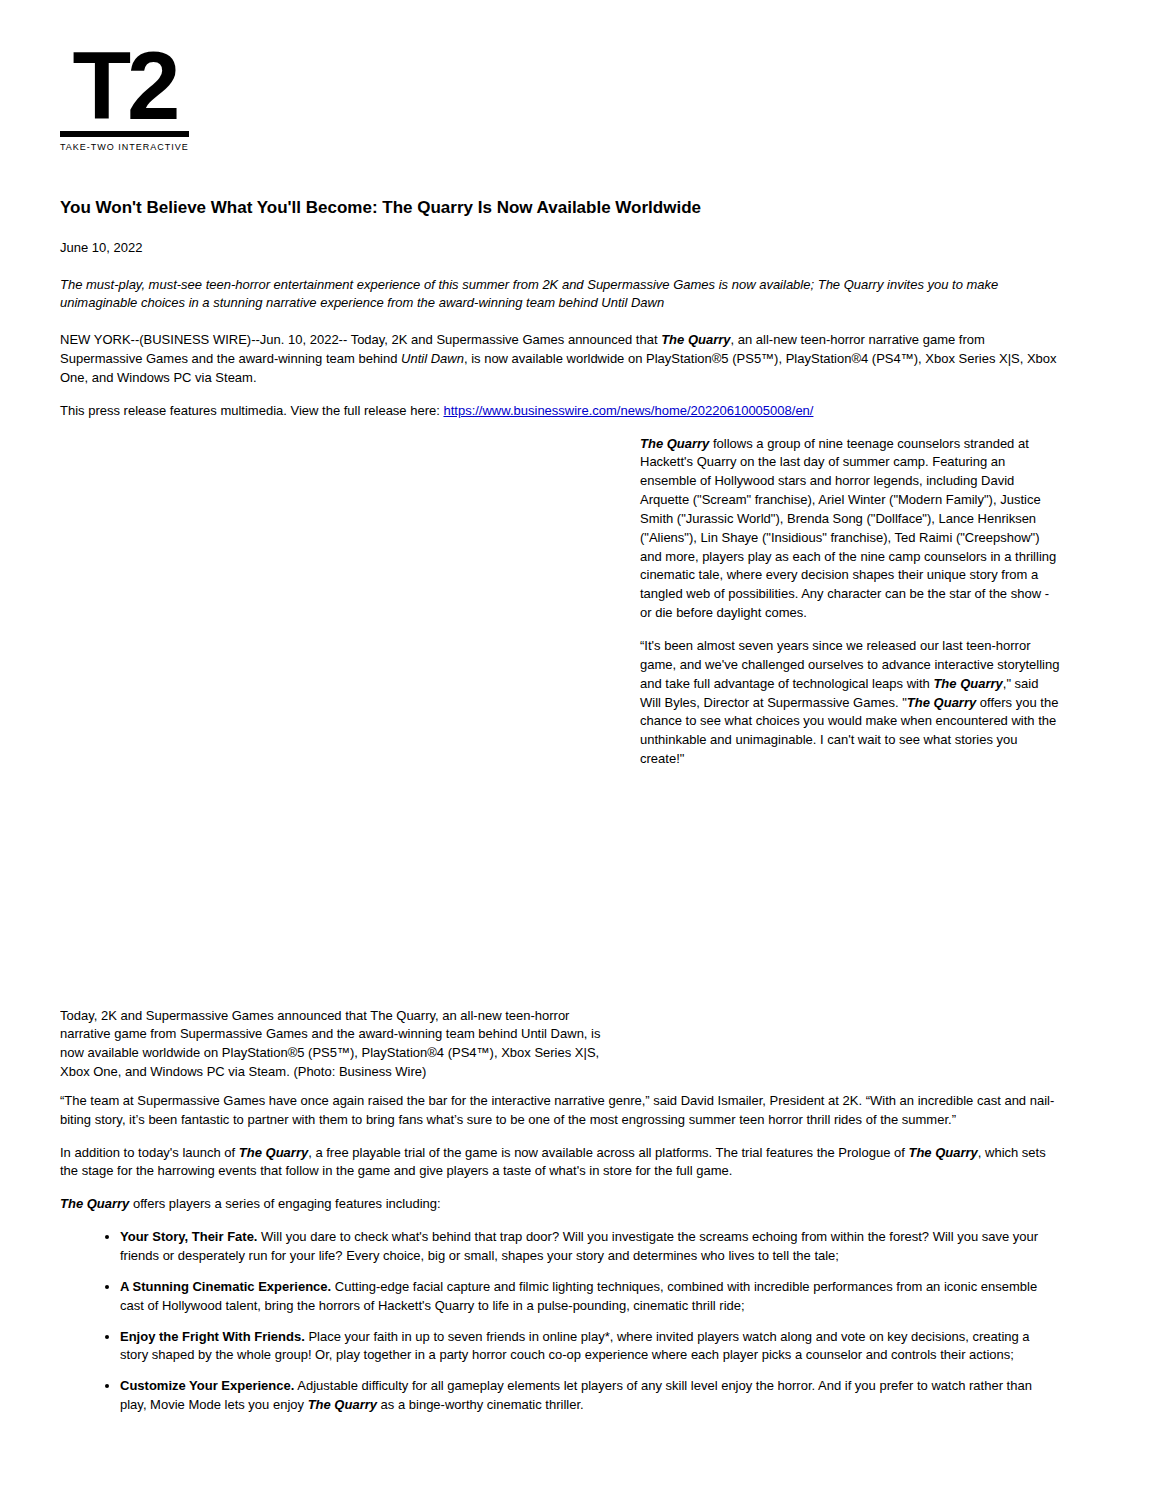T2
TAKE-TWO INTERACTIVE
You Won't Believe What You'll Become: The Quarry Is Now Available Worldwide
June 10, 2022
The must-play, must-see teen-horror entertainment experience of this summer from 2K and Supermassive Games is now available; The Quarry invites you to make unimaginable choices in a stunning narrative experience from the award-winning team behind Until Dawn
NEW YORK--(BUSINESS WIRE)--Jun. 10, 2022-- Today, 2K and Supermassive Games announced that The Quarry, an all-new teen-horror narrative game from Supermassive Games and the award-winning team behind Until Dawn, is now available worldwide on PlayStation®5 (PS5™), PlayStation®4 (PS4™), Xbox Series X|S, Xbox One, and Windows PC via Steam.
This press release features multimedia. View the full release here: https://www.businesswire.com/news/home/20220610005008/en/
Today, 2K and Supermassive Games announced that The Quarry, an all-new teen-horror narrative game from Supermassive Games and the award-winning team behind Until Dawn, is now available worldwide on PlayStation®5 (PS5™), PlayStation®4 (PS4™), Xbox Series X|S, Xbox One, and Windows PC via Steam. (Photo: Business Wire)
The Quarry follows a group of nine teenage counselors stranded at Hackett's Quarry on the last day of summer camp. Featuring an ensemble of Hollywood stars and horror legends, including David Arquette ("Scream" franchise), Ariel Winter ("Modern Family"), Justice Smith ("Jurassic World"), Brenda Song ("Dollface"), Lance Henriksen ("Aliens"), Lin Shaye ("Insidious" franchise), Ted Raimi ("Creepshow") and more, players play as each of the nine camp counselors in a thrilling cinematic tale, where every decision shapes their unique story from a tangled web of possibilities. Any character can be the star of the show - or die before daylight comes.
“It's been almost seven years since we released our last teen-horror game, and we've challenged ourselves to advance interactive storytelling and take full advantage of technological leaps with The Quarry," said Will Byles, Director at Supermassive Games. "The Quarry offers you the chance to see what choices you would make when encountered with the unthinkable and unimaginable. I can't wait to see what stories you create!"
“The team at Supermassive Games have once again raised the bar for the interactive narrative genre,” said David Ismailer, President at 2K. “With an incredible cast and nail-biting story, it’s been fantastic to partner with them to bring fans what’s sure to be one of the most engrossing summer teen horror thrill rides of the summer.”
In addition to today's launch of The Quarry, a free playable trial of the game is now available across all platforms. The trial features the Prologue of The Quarry, which sets the stage for the harrowing events that follow in the game and give players a taste of what's in store for the full game.
The Quarry offers players a series of engaging features including:
Your Story, Their Fate. Will you dare to check what's behind that trap door? Will you investigate the screams echoing from within the forest? Will you save your friends or desperately run for your life? Every choice, big or small, shapes your story and determines who lives to tell the tale;
A Stunning Cinematic Experience. Cutting-edge facial capture and filmic lighting techniques, combined with incredible performances from an iconic ensemble cast of Hollywood talent, bring the horrors of Hackett's Quarry to life in a pulse-pounding, cinematic thrill ride;
Enjoy the Fright With Friends. Place your faith in up to seven friends in online play*, where invited players watch along and vote on key decisions, creating a story shaped by the whole group! Or, play together in a party horror couch co-op experience where each player picks a counselor and controls their actions;
Customize Your Experience. Adjustable difficulty for all gameplay elements let players of any skill level enjoy the horror. And if you prefer to watch rather than play, Movie Mode lets you enjoy The Quarry as a binge-worthy cinematic thriller.